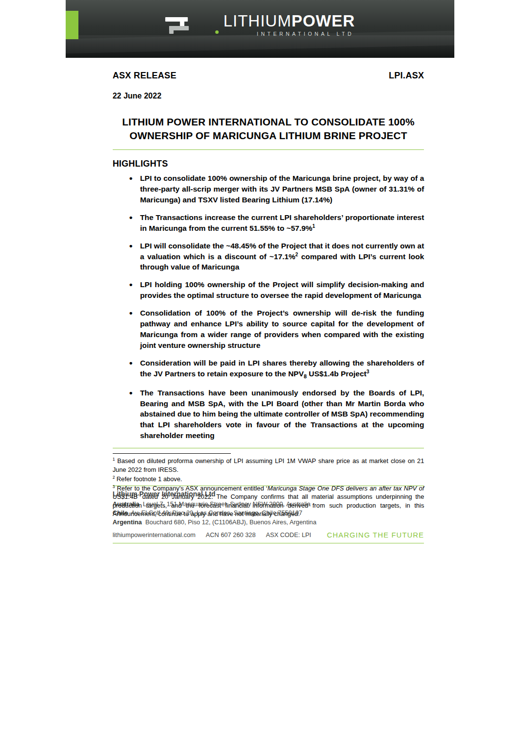LITHIUMPOWER
INTERNATIONAL LTD
For personal use only
ASX RELEASE
LPI.ASX
22 June 2022
LITHIUM POWER INTERNATIONAL TO CONSOLIDATE 100%
OWNERSHIP OF MARICUNGA LITHIUM BRINE PROJECT
HIGHLIGHTS
LPI to consolidate 100% ownership of the Maricunga brine project, by way of a three-party all-scrip merger with its JV Partners MSB SpA (owner of 31.31% of Maricunga) and TSXV listed Bearing Lithium (17.14%)
The Transactions increase the current LPI shareholders’ proportionate interest in Maricunga from the current 51.55% to ~57.9%1
LPI will consolidate the ~48.45% of the Project that it does not currently own at a valuation which is a discount of ~17.1%2 compared with LPI’s current look through value of Maricunga
LPI holding 100% ownership of the Project will simplify decision-making and provides the optimal structure to oversee the rapid development of Maricunga
Consolidation of 100% of the Project’s ownership will de-risk the funding pathway and enhance LPI’s ability to source capital for the development of Maricunga from a wider range of providers when compared with the existing joint venture ownership structure
Consideration will be paid in LPI shares thereby allowing the shareholders of the JV Partners to retain exposure to the NPV8 US$1.4b Project3
The Transactions have been unanimously endorsed by the Boards of LPI, Bearing and MSB SpA, with the LPI Board (other than Mr Martin Borda who abstained due to him being the ultimate controller of MSB SpA) recommending that LPI shareholders vote in favour of the Transactions at the upcoming shareholder meeting
1 Based on diluted proforma ownership of LPI assuming LPI 1M VWAP share price as at market close on 21 June 2022 from IRESS.
2 Refer footnote 1 above.
3 Refer to the Company's ASX announcement entitled ‘Maricunga Stage One DFS delivers an after tax NPV of US$1.4B’ dated 20 January 2022. The Company confirms that all material assumptions underpinning the production targets, and the forecast financial information derived from such production targets, in this Announcement, continue to apply and have not materially changed.
Lithium Power International Ltd
Australia Level 7, 151 Macquarie Street, Sydney NSW 2000, Australia
Chile Av. El Golf 40, Piso 20, Las Condes, Santiago, Chile 7550107
Argentina Bouchard 680, Piso 12, (C1106ABJ), Buenos Aires, Argentina
lithiumpowerinternational.com ACN 607 260 328 ASX CODE: LPI
CHARGING THE FUTURE